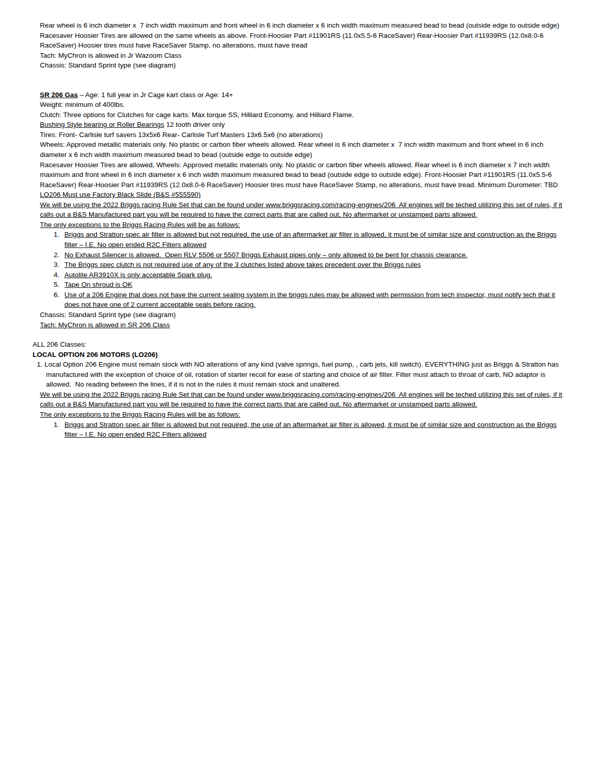Rear wheel is 6 inch diameter x 7 inch width maximum and front wheel in 6 inch diameter x 6 inch width maximum measured bead to bead (outside edge to outside edge) Racesaver Hoosier Tires are allowed on the same wheels as above. Front-Hoosier Part #11901RS (11.0x5.5-6 RaceSaver) Rear-Hoosier Part #11939RS (12.0x8.0-6 RaceSaver) Hoosier tires must have RaceSaver Stamp, no alterations, must have tread
Tach: MyChron is allowed in Jr Wazoom Class
Chassis: Standard Sprint type (see diagram)
SR 206 Gas – Age: 1 full year in Jr Cage kart class or Age: 14+
Weight: minimum of 400lbs.
Clutch: Three options for Clutches for cage karts: Max torque SS, Hilliard Economy, and Hilliard Flame.
Bushing Style bearing or Roller Bearings 12 tooth driver only
Tires: Front- Carlisle turf savers 13x5x6 Rear- Carlisle Turf Masters 13x6.5x6 (no alterations)
Wheels: Approved metallic materials only. No plastic or carbon fiber wheels allowed. Rear wheel is 6 inch diameter x 7 inch width maximum and front wheel in 6 inch diameter x 6 inch width maximum measured bead to bead (outside edge to outside edge)
Racesaver Hoosier Tires are allowed, Wheels: Approved metallic materials only. No plastic or carbon fiber wheels allowed. Rear wheel is 6 inch diameter x 7 inch width maximum and front wheel in 6 inch diameter x 6 inch width maximum measured bead to bead (outside edge to outside edge). Front-Hoosier Part #11901RS (11.0x5.5-6 RaceSaver) Rear-Hoosier Part #11939RS (12.0x8.0-6 RaceSaver) Hoosier tires must have RaceSaver Stamp, no alterations, must have tread. Minimum Durometer: TBD
LO206 Must use Factory Black Slide (B&S #555590)
We will be using the 2022 Briggs racing Rule Set that can be found under www.briggsracing.com/racing-engines/206 All engines will be teched utilizing this set of rules, if it calls out a B&S Manufactured part you will be required to have the correct parts that are called out, No aftermarket or unstamped parts allowed.
The only exceptions to the Briggs Racing Rules will be as follows:
Briggs and Stratton spec air filter is allowed but not required, the use of an aftermarket air filter is allowed, it must be of similar size and construction as the Briggs filter – I.E. No open ended R2C Filters allowed
No Exhaust Silencer is allowed. Open RLV 5506 or 5507 Briggs Exhaust pipes only – only allowed to be bent for chassis clearance.
The Briggs spec clutch is not required use of any of the 3 clutches listed above takes precedent over the Briggs rules
Autolite AR3910X is only acceptable Spark plug.
Tape On shroud is OK
Use of a 206 Engine that does not have the current sealing system in the briggs rules may be allowed with permission from tech inspector, must notify tech that it does not have one of 2 current acceptable seals before racing.
Chassis: Standard Sprint type (see diagram)
Tach: MyChron is allowed in SR 206 Class
ALL 206 Classes:
LOCAL OPTION 206 MOTORS (LO206)
1. Local Option 206 Engine must remain stock with NO alterations of any kind (valve springs, fuel pump, , carb jets, kill switch). EVERYTHING just as Briggs & Stratton has manufactured with the exception of choice of oil, rotation of starter recoil for ease of starting and choice of air filter. Filter must attach to throat of carb, NO adaptor is allowed. No reading between the lines, if it is not in the rules it must remain stock and unaltered.
We will be using the 2022 Briggs racing Rule Set that can be found under www.briggsracing.com/racing-engines/206 All engines will be teched utilizing this set of rules, if it calls out a B&S Manufactured part you will be required to have the correct parts that are called out, No aftermarket or unstamped parts allowed.
The only exceptions to the Briggs Racing Rules will be as follows:
Briggs and Stratton spec air filter is allowed but not required, the use of an aftermarket air filter is allowed, it must be of similar size and construction as the Briggs filter – I.E. No open ended R2C Filters allowed